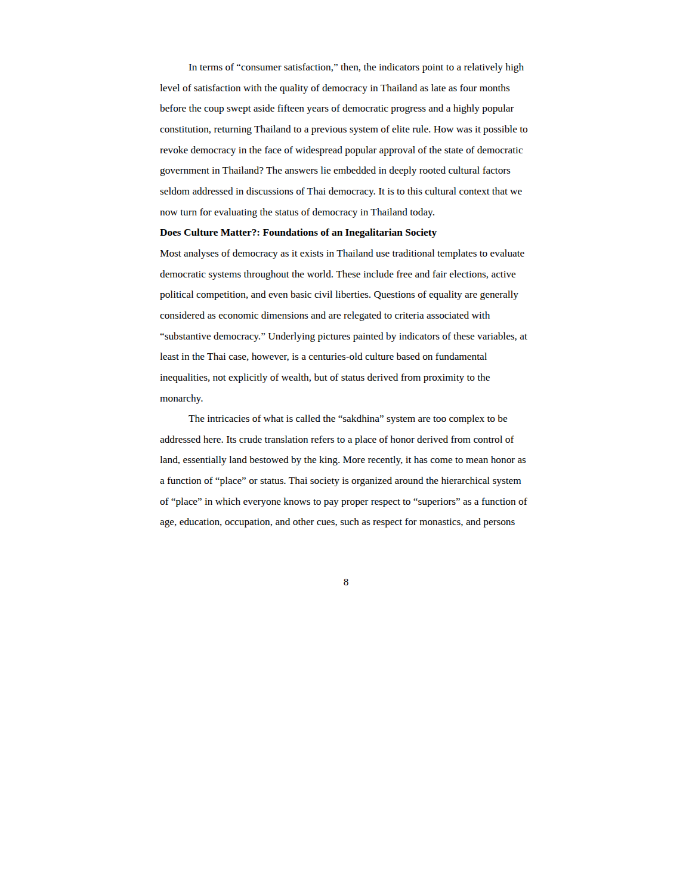In terms of “consumer satisfaction,” then, the indicators point to a relatively high level of satisfaction with the quality of democracy in Thailand as late as four months before the coup swept aside fifteen years of democratic progress and a highly popular constitution, returning Thailand to a previous system of elite rule. How was it possible to revoke democracy in the face of widespread popular approval of the state of democratic government in Thailand? The answers lie embedded in deeply rooted cultural factors seldom addressed in discussions of Thai democracy. It is to this cultural context that we now turn for evaluating the status of democracy in Thailand today.
Does Culture Matter?: Foundations of an Inegalitarian Society
Most analyses of democracy as it exists in Thailand use traditional templates to evaluate democratic systems throughout the world. These include free and fair elections, active political competition, and even basic civil liberties. Questions of equality are generally considered as economic dimensions and are relegated to criteria associated with “substantive democracy.” Underlying pictures painted by indicators of these variables, at least in the Thai case, however, is a centuries-old culture based on fundamental inequalities, not explicitly of wealth, but of status derived from proximity to the monarchy.
The intricacies of what is called the “sakdhina” system are too complex to be addressed here. Its crude translation refers to a place of honor derived from control of land, essentially land bestowed by the king. More recently, it has come to mean honor as a function of “place” or status. Thai society is organized around the hierarchical system of “place” in which everyone knows to pay proper respect to “superiors” as a function of age, education, occupation, and other cues, such as respect for monastics, and persons
8